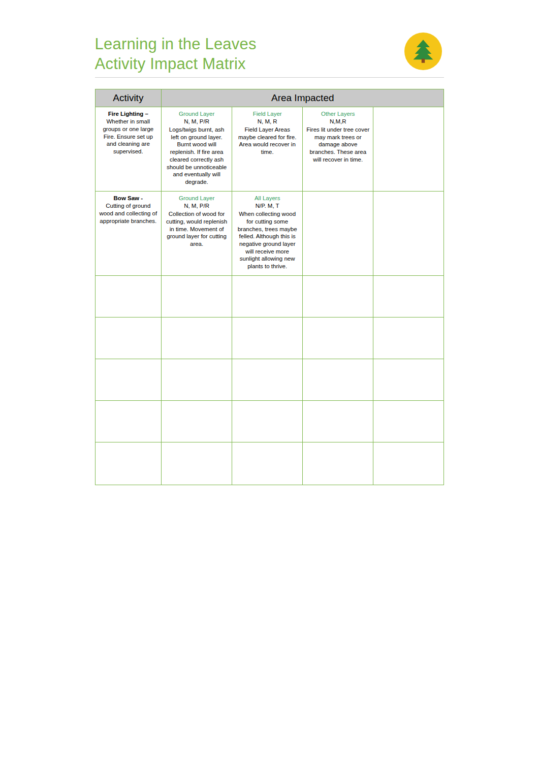Learning in the Leaves
Activity Impact Matrix
| Activity | Area Impacted |
| --- | --- |
| Fire Lighting – Whether in small groups or one large Fire. Ensure set up and cleaning are supervised. | Ground Layer N, M, P/R Logs/twigs burnt, ash left on ground layer. Burnt wood will replenish. If fire area cleared correctly ash should be unnoticeable and eventually will degrade. | Field Layer N, M, R Field Layer Areas maybe cleared for fire. Area would recover in time. | Other Layers N,M,R Fires lit under tree cover may mark trees or damage above branches. These area will recover in time. | |
| Bow Saw - Cutting of ground wood and collecting of appropriate branches. | Ground Layer N, M, P/R Collection of wood for cutting, would replenish in time. Movement of ground layer for cutting area. | All Layers N/P. M, T When collecting wood for cutting some branches, trees maybe felled. Although this is negative ground layer will receive more sunlight allowing new plants to thrive. | | |